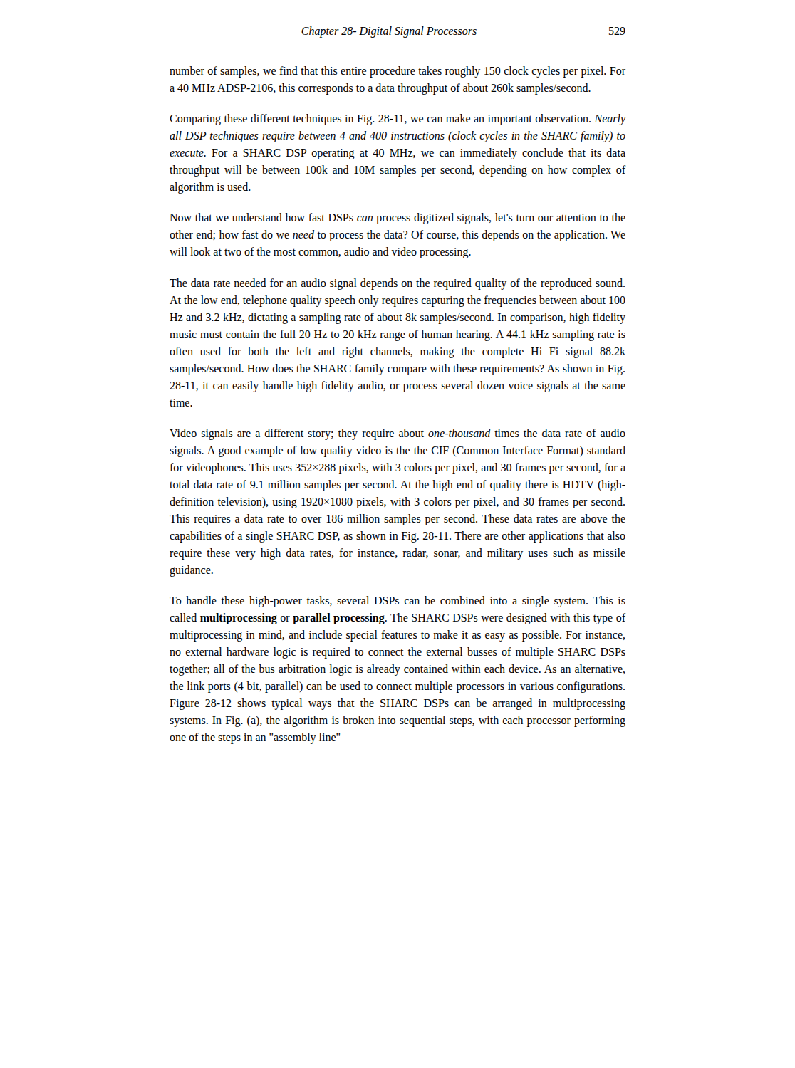Chapter 28- Digital Signal Processors 529
number of samples, we find that this entire procedure takes roughly 150 clock cycles per pixel. For a 40 MHz ADSP-2106, this corresponds to a data throughput of about 260k samples/second.
Comparing these different techniques in Fig. 28-11, we can make an important observation. Nearly all DSP techniques require between 4 and 400 instructions (clock cycles in the SHARC family) to execute. For a SHARC DSP operating at 40 MHz, we can immediately conclude that its data throughput will be between 100k and 10M samples per second, depending on how complex of algorithm is used.
Now that we understand how fast DSPs can process digitized signals, let's turn our attention to the other end; how fast do we need to process the data? Of course, this depends on the application. We will look at two of the most common, audio and video processing.
The data rate needed for an audio signal depends on the required quality of the reproduced sound. At the low end, telephone quality speech only requires capturing the frequencies between about 100 Hz and 3.2 kHz, dictating a sampling rate of about 8k samples/second. In comparison, high fidelity music must contain the full 20 Hz to 20 kHz range of human hearing. A 44.1 kHz sampling rate is often used for both the left and right channels, making the complete Hi Fi signal 88.2k samples/second. How does the SHARC family compare with these requirements? As shown in Fig. 28-11, it can easily handle high fidelity audio, or process several dozen voice signals at the same time.
Video signals are a different story; they require about one-thousand times the data rate of audio signals. A good example of low quality video is the the CIF (Common Interface Format) standard for videophones. This uses 352×288 pixels, with 3 colors per pixel, and 30 frames per second, for a total data rate of 9.1 million samples per second. At the high end of quality there is HDTV (high-definition television), using 1920×1080 pixels, with 3 colors per pixel, and 30 frames per second. This requires a data rate to over 186 million samples per second. These data rates are above the capabilities of a single SHARC DSP, as shown in Fig. 28-11. There are other applications that also require these very high data rates, for instance, radar, sonar, and military uses such as missile guidance.
To handle these high-power tasks, several DSPs can be combined into a single system. This is called multiprocessing or parallel processing. The SHARC DSPs were designed with this type of multiprocessing in mind, and include special features to make it as easy as possible. For instance, no external hardware logic is required to connect the external busses of multiple SHARC DSPs together; all of the bus arbitration logic is already contained within each device. As an alternative, the link ports (4 bit, parallel) can be used to connect multiple processors in various configurations. Figure 28-12 shows typical ways that the SHARC DSPs can be arranged in multiprocessing systems. In Fig. (a), the algorithm is broken into sequential steps, with each processor performing one of the steps in an "assembly line"